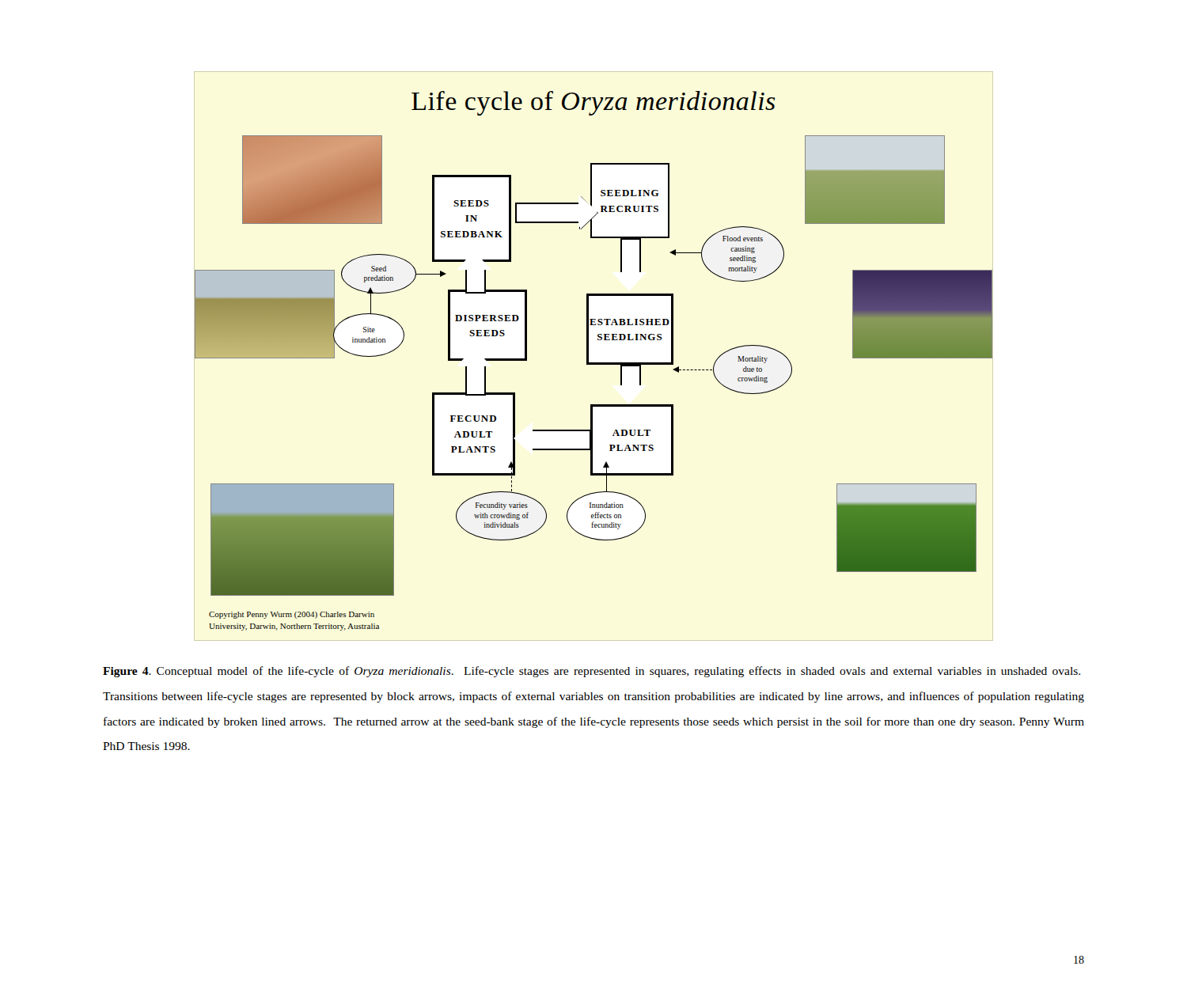Life cycle of Oryza meridionalis
SEEDS
IN
SEEDBANK
SEEDLING
RECRUITS
DISPERSED
SEEDS
ESTABLISHED
SEEDLINGS
FECUND
ADULT
PLANTS
ADULT
PLANTS
Flood events
causing
seedling
mortality
Seed
predation
Site
inundation
Mortality
due to
crowding
Fecundity varies
with crowding of
individuals
Inundation
effects on
fecundity
Copyright Penny Wurm (2004) Charles Darwin
University, Darwin, Northern Territory, Australia
Figure 4. Conceptual model of the life-cycle of Oryza meridionalis. Life-cycle stages are represented in squares, regulating effects in shaded ovals and external variables in unshaded ovals. Transitions between life-cycle stages are represented by block arrows, impacts of external variables on transition probabilities are indicated by line arrows, and influences of population regulating factors are indicated by broken lined arrows. The returned arrow at the seed-bank stage of the life-cycle represents those seeds which persist in the soil for more than one dry season. Penny Wurm PhD Thesis 1998.
18